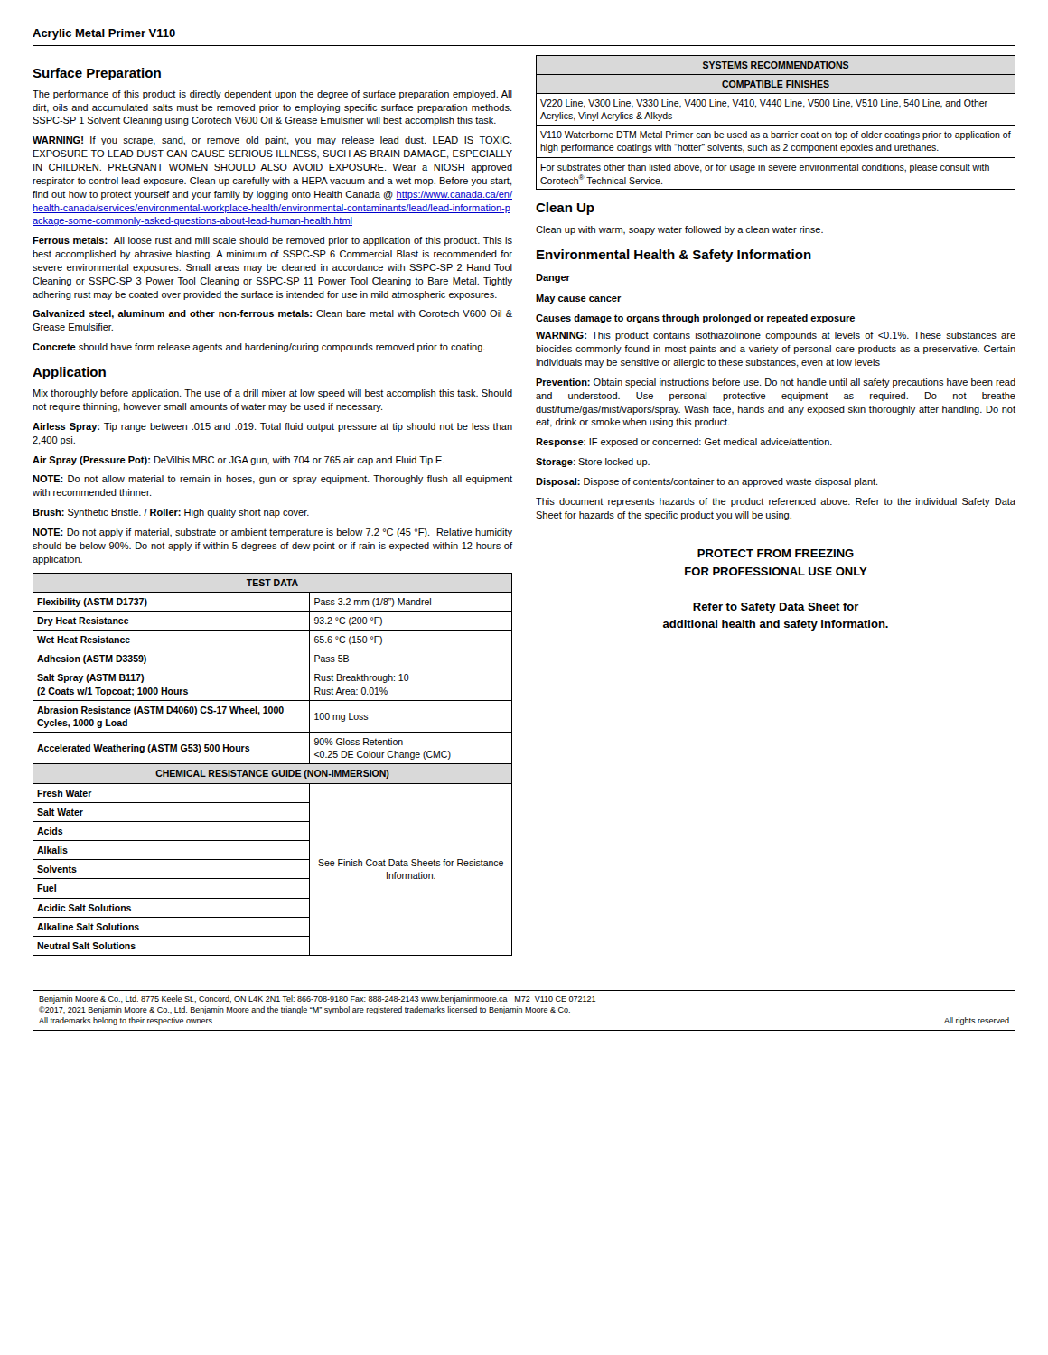Acrylic Metal Primer V110
Surface Preparation
The performance of this product is directly dependent upon the degree of surface preparation employed. All dirt, oils and accumulated salts must be removed prior to employing specific surface preparation methods. SSPC-SP 1 Solvent Cleaning using Corotech V600 Oil & Grease Emulsifier will best accomplish this task.
WARNING! If you scrape, sand, or remove old paint, you may release lead dust. LEAD IS TOXIC. EXPOSURE TO LEAD DUST CAN CAUSE SERIOUS ILLNESS, SUCH AS BRAIN DAMAGE, ESPECIALLY IN CHILDREN. PREGNANT WOMEN SHOULD ALSO AVOID EXPOSURE. Wear a NIOSH approved respirator to control lead exposure. Clean up carefully with a HEPA vacuum and a wet mop. Before you start, find out how to protect yourself and your family by logging onto Health Canada @ https://www.canada.ca/en/health-canada/services/environmental-workplace-health/environmental-contaminants/lead/lead-information-package-some-commonly-asked-questions-about-lead-human-health.html
Ferrous metals: All loose rust and mill scale should be removed prior to application of this product. This is best accomplished by abrasive blasting. A minimum of SSPC-SP 6 Commercial Blast is recommended for severe environmental exposures. Small areas may be cleaned in accordance with SSPC-SP 2 Hand Tool Cleaning or SSPC-SP 3 Power Tool Cleaning or SSPC-SP 11 Power Tool Cleaning to Bare Metal. Tightly adhering rust may be coated over provided the surface is intended for use in mild atmospheric exposures.
Galvanized steel, aluminum and other non-ferrous metals: Clean bare metal with Corotech V600 Oil & Grease Emulsifier.
Concrete should have form release agents and hardening/curing compounds removed prior to coating.
Application
Mix thoroughly before application. The use of a drill mixer at low speed will best accomplish this task. Should not require thinning, however small amounts of water may be used if necessary.
Airless Spray: Tip range between .015 and .019. Total fluid output pressure at tip should not be less than 2,400 psi.
Air Spray (Pressure Pot): DeVilbis MBC or JGA gun, with 704 or 765 air cap and Fluid Tip E.
NOTE: Do not allow material to remain in hoses, gun or spray equipment. Thoroughly flush all equipment with recommended thinner.
Brush: Synthetic Bristle. / Roller: High quality short nap cover.
NOTE: Do not apply if material, substrate or ambient temperature is below 7.2 °C (45 °F). Relative humidity should be below 90%. Do not apply if within 5 degrees of dew point or if rain is expected within 12 hours of application.
| TEST DATA |
| Flexibility (ASTM D1737) | Pass 3.2 mm (1/8”) Mandrel |
| Dry Heat Resistance | 93.2 °C (200 °F) |
| Wet Heat Resistance | 65.6 °C (150 °F) |
| Adhesion (ASTM D3359) | Pass 5B |
| Salt Spray (ASTM B117) (2 Coats w/1 Topcoat; 1000 Hours | Rust Breakthrough: 10 Rust Area: 0.01% |
| Abrasion Resistance (ASTM D4060) CS-17 Wheel, 1000 Cycles, 1000 g Load | 100 mg Loss |
| Accelerated Weathering (ASTM G53) 500 Hours | 90% Gloss Retention <0.25 DE Colour Change (CMC) |
| CHEMICAL RESISTANCE GUIDE (NON-IMMERSION) |
| Fresh Water | See Finish Coat Data Sheets for Resistance Information. |
| Salt Water |
| Acids |
| Alkalis |
| Solvents |
| Fuel |
| Acidic Salt Solutions |
| Alkaline Salt Solutions |
| Neutral Salt Solutions |
| SYSTEMS RECOMMENDATIONS |
| COMPATIBLE FINISHES |
| V220 Line, V300 Line, V330 Line, V400 Line, V410, V440 Line, V500 Line, V510 Line, 540 Line, and Other Acrylics, Vinyl Acrylics & Alkyds |
| V110 Waterborne DTM Metal Primer can be used as a barrier coat on top of older coatings prior to application of high performance coatings with “hotter” solvents, such as 2 component epoxies and urethanes. |
| For substrates other than listed above, or for usage in severe environmental conditions, please consult with Corotech ® Technical Service. |
Clean Up
Clean up with warm, soapy water followed by a clean water rinse.
Environmental Health & Safety Information
Danger
May cause cancer
Causes damage to organs through prolonged or repeated exposure
WARNING: This product contains isothiazolinone compounds at levels of <0.1%. These substances are biocides commonly found in most paints and a variety of personal care products as a preservative. Certain individuals may be sensitive or allergic to these substances, even at low levels
Prevention: Obtain special instructions before use. Do not handle until all safety precautions have been read and understood. Use personal protective equipment as required. Do not breathe dust/fume/gas/mist/vapors/spray. Wash face, hands and any exposed skin thoroughly after handling. Do not eat, drink or smoke when using this product.
Response: IF exposed or concerned: Get medical advice/attention.
Storage: Store locked up.
Disposal: Dispose of contents/container to an approved waste disposal plant.
This document represents hazards of the product referenced above. Refer to the individual Safety Data Sheet for hazards of the specific product you will be using.
PROTECT FROM FREEZING
FOR PROFESSIONAL USE ONLY
Refer to Safety Data Sheet for
additional health and safety information.
Benjamin Moore & Co., Ltd. 8775 Keele St., Concord, ON L4K 2N1 Tel: 866-708-9180 Fax: 888-248-2143 www.benjaminmoore.ca M72 V110 CE 072121
©2017, 2021 Benjamin Moore & Co., Ltd. Benjamin Moore and the triangle “M” symbol are registered trademarks licensed to Benjamin Moore & Co.
All trademarks belong to their respective owners All rights reserved